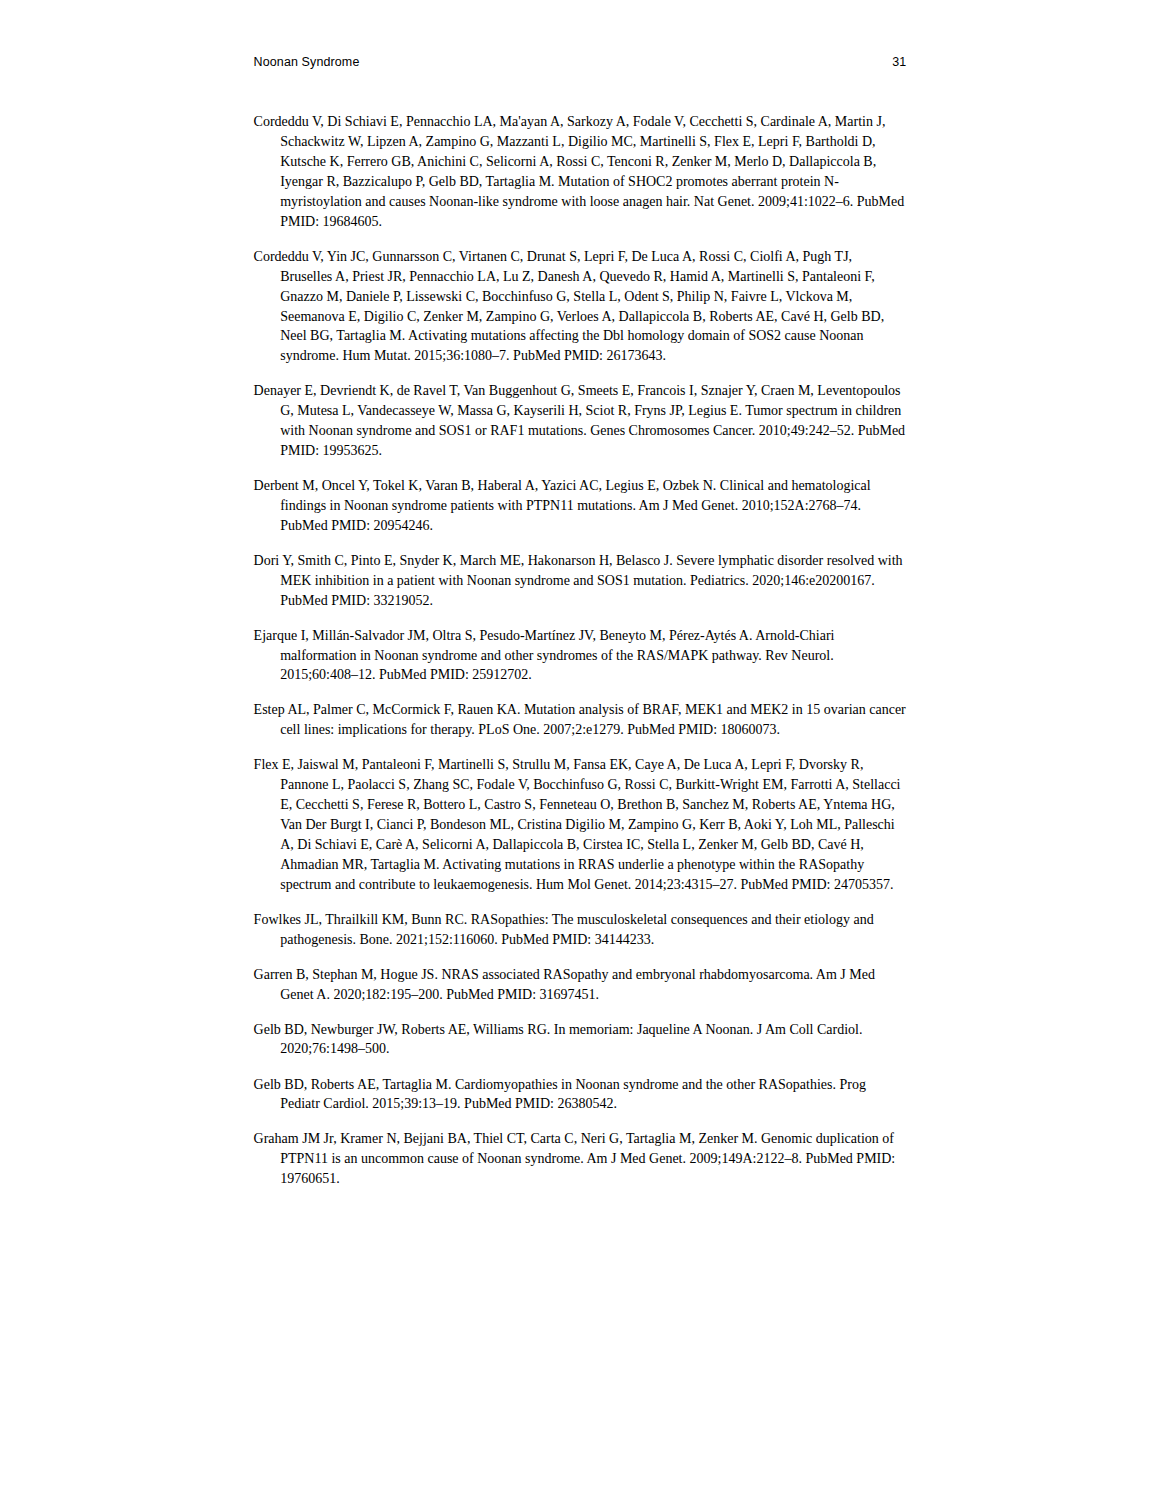Noonan Syndrome 31
Cordeddu V, Di Schiavi E, Pennacchio LA, Ma'ayan A, Sarkozy A, Fodale V, Cecchetti S, Cardinale A, Martin J, Schackwitz W, Lipzen A, Zampino G, Mazzanti L, Digilio MC, Martinelli S, Flex E, Lepri F, Bartholdi D, Kutsche K, Ferrero GB, Anichini C, Selicorni A, Rossi C, Tenconi R, Zenker M, Merlo D, Dallapiccola B, Iyengar R, Bazzicalupo P, Gelb BD, Tartaglia M. Mutation of SHOC2 promotes aberrant protein N-myristoylation and causes Noonan-like syndrome with loose anagen hair. Nat Genet. 2009;41:1022–6. PubMed PMID: 19684605.
Cordeddu V, Yin JC, Gunnarsson C, Virtanen C, Drunat S, Lepri F, De Luca A, Rossi C, Ciolfi A, Pugh TJ, Bruselles A, Priest JR, Pennacchio LA, Lu Z, Danesh A, Quevedo R, Hamid A, Martinelli S, Pantaleoni F, Gnazzo M, Daniele P, Lissewski C, Bocchinfuso G, Stella L, Odent S, Philip N, Faivre L, Vlckova M, Seemanova E, Digilio C, Zenker M, Zampino G, Verloes A, Dallapiccola B, Roberts AE, Cavé H, Gelb BD, Neel BG, Tartaglia M. Activating mutations affecting the Dbl homology domain of SOS2 cause Noonan syndrome. Hum Mutat. 2015;36:1080–7. PubMed PMID: 26173643.
Denayer E, Devriendt K, de Ravel T, Van Buggenhout G, Smeets E, Francois I, Sznajer Y, Craen M, Leventopoulos G, Mutesa L, Vandecasseye W, Massa G, Kayserili H, Sciot R, Fryns JP, Legius E. Tumor spectrum in children with Noonan syndrome and SOS1 or RAF1 mutations. Genes Chromosomes Cancer. 2010;49:242–52. PubMed PMID: 19953625.
Derbent M, Oncel Y, Tokel K, Varan B, Haberal A, Yazici AC, Legius E, Ozbek N. Clinical and hematological findings in Noonan syndrome patients with PTPN11 mutations. Am J Med Genet. 2010;152A:2768–74. PubMed PMID: 20954246.
Dori Y, Smith C, Pinto E, Snyder K, March ME, Hakonarson H, Belasco J. Severe lymphatic disorder resolved with MEK inhibition in a patient with Noonan syndrome and SOS1 mutation. Pediatrics. 2020;146:e20200167. PubMed PMID: 33219052.
Ejarque I, Millán-Salvador JM, Oltra S, Pesudo-Martínez JV, Beneyto M, Pérez-Aytés A. Arnold-Chiari malformation in Noonan syndrome and other syndromes of the RAS/MAPK pathway. Rev Neurol. 2015;60:408–12. PubMed PMID: 25912702.
Estep AL, Palmer C, McCormick F, Rauen KA. Mutation analysis of BRAF, MEK1 and MEK2 in 15 ovarian cancer cell lines: implications for therapy. PLoS One. 2007;2:e1279. PubMed PMID: 18060073.
Flex E, Jaiswal M, Pantaleoni F, Martinelli S, Strullu M, Fansa EK, Caye A, De Luca A, Lepri F, Dvorsky R, Pannone L, Paolacci S, Zhang SC, Fodale V, Bocchinfuso G, Rossi C, Burkitt-Wright EM, Farrotti A, Stellacci E, Cecchetti S, Ferese R, Bottero L, Castro S, Fenneteau O, Brethon B, Sanchez M, Roberts AE, Yntema HG, Van Der Burgt I, Cianci P, Bondeson ML, Cristina Digilio M, Zampino G, Kerr B, Aoki Y, Loh ML, Palleschi A, Di Schiavi E, Carè A, Selicorni A, Dallapiccola B, Cirstea IC, Stella L, Zenker M, Gelb BD, Cavé H, Ahmadian MR, Tartaglia M. Activating mutations in RRAS underlie a phenotype within the RASopathy spectrum and contribute to leukaemogenesis. Hum Mol Genet. 2014;23:4315–27. PubMed PMID: 24705357.
Fowlkes JL, Thrailkill KM, Bunn RC. RASopathies: The musculoskeletal consequences and their etiology and pathogenesis. Bone. 2021;152:116060. PubMed PMID: 34144233.
Garren B, Stephan M, Hogue JS. NRAS associated RASopathy and embryonal rhabdomyosarcoma. Am J Med Genet A. 2020;182:195–200. PubMed PMID: 31697451.
Gelb BD, Newburger JW, Roberts AE, Williams RG. In memoriam: Jaqueline A Noonan. J Am Coll Cardiol. 2020;76:1498–500.
Gelb BD, Roberts AE, Tartaglia M. Cardiomyopathies in Noonan syndrome and the other RASopathies. Prog Pediatr Cardiol. 2015;39:13–19. PubMed PMID: 26380542.
Graham JM Jr, Kramer N, Bejjani BA, Thiel CT, Carta C, Neri G, Tartaglia M, Zenker M. Genomic duplication of PTPN11 is an uncommon cause of Noonan syndrome. Am J Med Genet. 2009;149A:2122–8. PubMed PMID: 19760651.